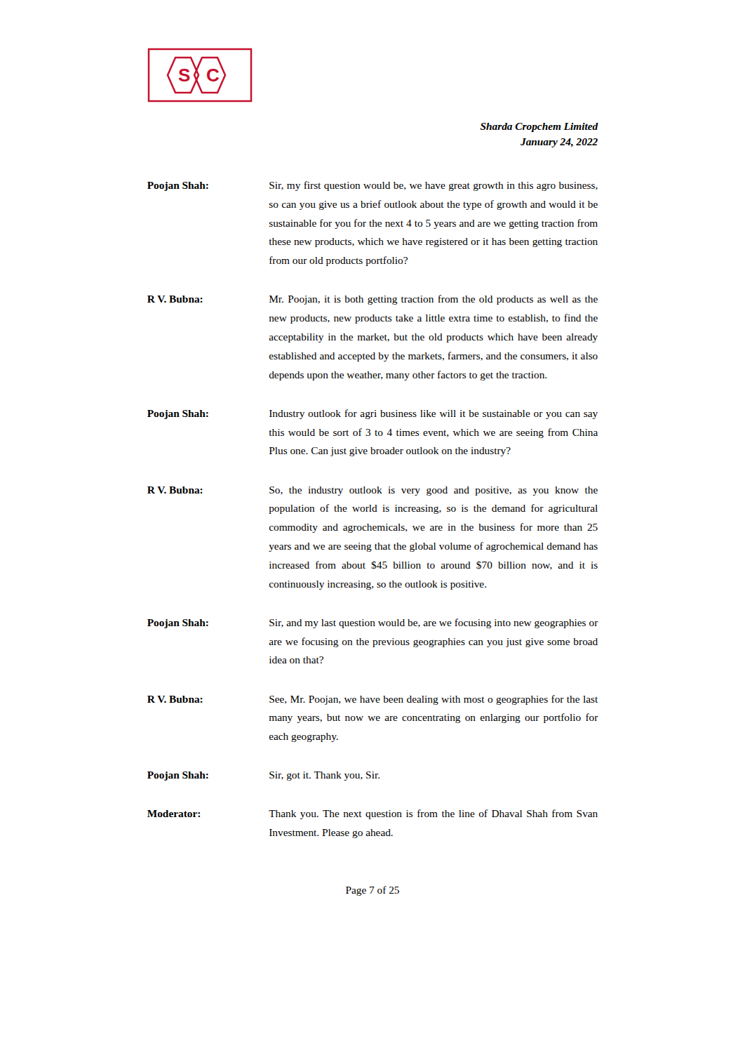S C
Sharda Cropchem Limited
January 24, 2022
| Poojan Shah: | Sir, my first question would be, we have great growth in this agro business, so can you give us a brief outlook about the type of growth and would it be sustainable for you for the next 4 to 5 years and are we getting traction from these new products, which we have registered or it has been getting traction from our old products portfolio? |
| R V. Bubna: | Mr. Poojan, it is both getting traction from the old products as well as the new products, new products take a little extra time to establish, to find the acceptability in the market, but the old products which have been already established and accepted by the markets, farmers, and the consumers, it also depends upon the weather, many other factors to get the traction. |
| Poojan Shah: | Industry outlook for agri business like will it be sustainable or you can say this would be sort of 3 to 4 times event, which we are seeing from China Plus one. Can just give broader outlook on the industry? |
| R V. Bubna: | So, the industry outlook is very good and positive, as you know the population of the world is increasing, so is the demand for agricultural commodity and agrochemicals, we are in the business for more than 25 years and we are seeing that the global volume of agrochemical demand has increased from about $45 billion to around $70 billion now, and it is continuously increasing, so the outlook is positive. |
| Poojan Shah: | Sir, and my last question would be, are we focusing into new geographies or are we focusing on the previous geographies can you just give some broad idea on that? |
| R V. Bubna: | See, Mr. Poojan, we have been dealing with most o geographies for the last many years, but now we are concentrating on enlarging our portfolio for each geography. |
| Poojan Shah: | Sir, got it. Thank you, Sir. |
| Moderator: | Thank you. The next question is from the line of Dhaval Shah from Svan Investment. Please go ahead. |
Page 7 of 25